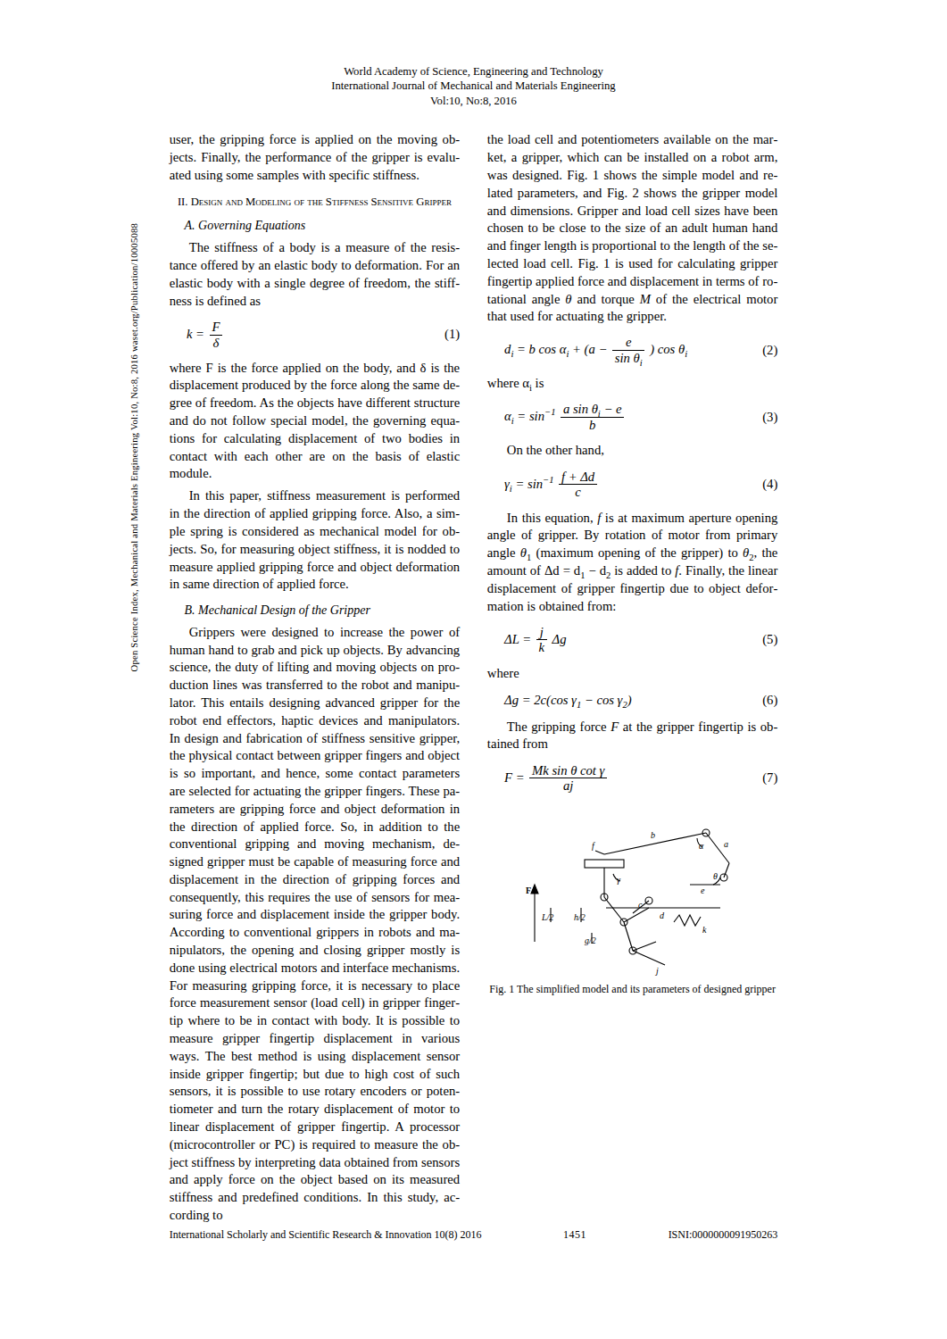World Academy of Science, Engineering and Technology
International Journal of Mechanical and Materials Engineering
Vol:10, No:8, 2016
Open Science Index, Mechanical and Materials Engineering Vol:10, No:8, 2016 waset.org/Publication/10005088
user, the gripping force is applied on the moving objects. Finally, the performance of the gripper is evaluated using some samples with specific stiffness.
II. Design and Modeling of the Stiffness Sensitive Gripper
A. Governing Equations
The stiffness of a body is a measure of the resistance offered by an elastic body to deformation. For an elastic body with a single degree of freedom, the stiffness is defined as
k = Fδ
(1)
where F is the force applied on the body, and δ is the displacement produced by the force along the same degree of freedom. As the objects have different structure and do not follow special model, the governing equations for calculating displacement of two bodies in contact with each other are on the basis of elastic module.
In this paper, stiffness measurement is performed in the direction of applied gripping force. Also, a simple spring is considered as mechanical model for objects. So, for measuring object stiffness, it is nodded to measure applied gripping force and object deformation in same direction of applied force.
B. Mechanical Design of the Gripper
Grippers were designed to increase the power of human hand to grab and pick up objects. By advancing science, the duty of lifting and moving objects on production lines was transferred to the robot and manipulator. This entails designing advanced gripper for the robot end effectors, haptic devices and manipulators. In design and fabrication of stiffness sensitive gripper, the physical contact between gripper fingers and object is so important, and hence, some contact parameters are selected for actuating the gripper fingers. These parameters are gripping force and object deformation in the direction of applied force. So, in addition to the conventional gripping and moving mechanism, designed gripper must be capable of measuring force and displacement in the direction of gripping forces and consequently, this requires the use of sensors for measuring force and displacement inside the gripper body. According to conventional grippers in robots and manipulators, the opening and closing gripper mostly is done using electrical motors and interface mechanisms. For measuring gripping force, it is necessary to place force measurement sensor (load cell) in gripper fingertip where to be in contact with body. It is possible to measure gripper fingertip displacement in various ways. The best method is using displacement sensor inside gripper fingertip; but due to high cost of such sensors, it is possible to use rotary encoders or potentiometer and turn the rotary displacement of motor to linear displacement of gripper fingertip. A processor (microcontroller or PC) is required to measure the object stiffness by interpreting data obtained from sensors and apply force on the object based on its measured stiffness and predefined conditions. In this study, according to
the load cell and potentiometers available on the market, a gripper, which can be installed on a robot arm, was designed. Fig. 1 shows the simple model and related parameters, and Fig. 2 shows the gripper model and dimensions. Gripper and load cell sizes have been chosen to be close to the size of an adult human hand and finger length is proportional to the length of the selected load cell. Fig. 1 is used for calculating gripper fingertip applied force and displacement in terms of rotational angle θ and torque M of the electrical motor that used for actuating the gripper.
di = b cos αi + (a − esin θi ) cos θi
(2)
where αi is
αi = sin−1 a sin θi − e b
(3)
On the other hand,
γi = sin−1 f + Δd c
(4)
In this equation, f is at maximum aperture opening angle of gripper. By rotation of motor from primary angle θ1 (maximum opening of the gripper) to θ2, the amount of Δd = d1 − d2 is added to f. Finally, the linear displacement of gripper fingertip due to object deformation is obtained from:
ΔL = jk Δg
(5)
where
Δg = 2c(cos γ1 − cos γ2)
(6)
The gripping force F at the gripper fingertip is obtained from
F = Mk sin θ cot γ aj
(7)
b a α e θ d γ f F L/2 h/2 g/2 c k j
Fig. 1 The simplified model and its parameters of designed gripper
International Scholarly and Scientific Research & Innovation 10(8) 2016
1451
ISNI:0000000091950263